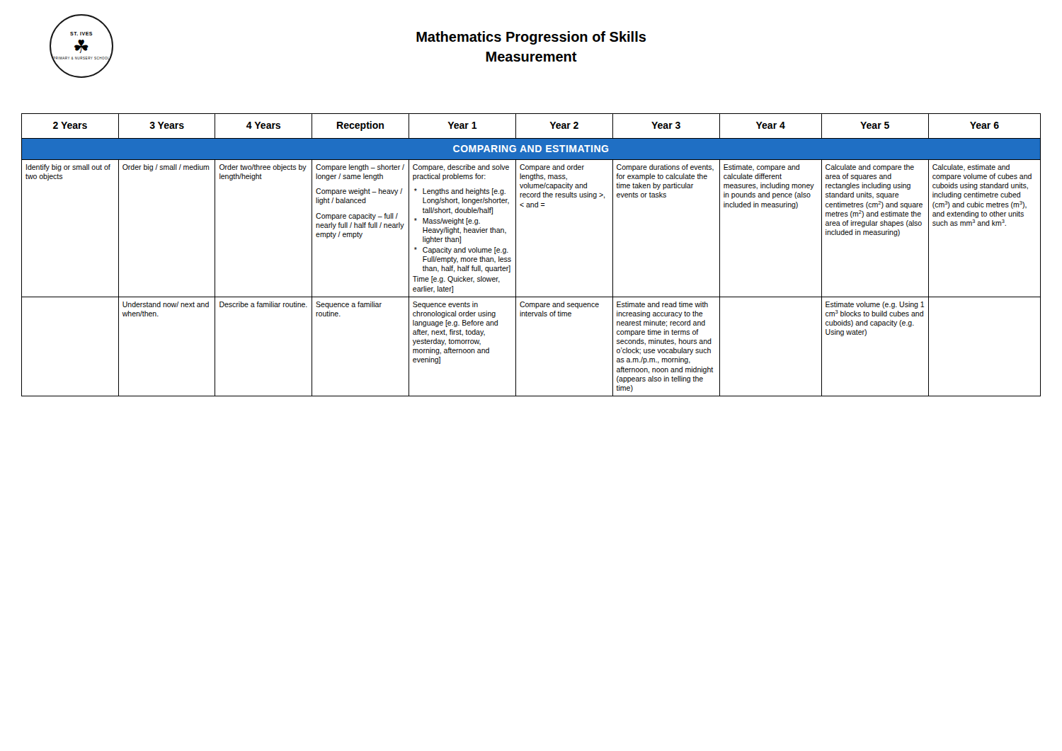ST. IVES
☘
PRIMARY & NURSERY SCHOOL
Mathematics Progression of Skills
Measurement
| 2 Years | 3 Years | 4 Years | Reception | Year 1 | Year 2 | Year 3 | Year 4 | Year 5 | Year 6 |
| --- | --- | --- | --- | --- | --- | --- | --- | --- | --- |
| COMPARING AND ESTIMATING |
| Identify big or small out of two objects | Order big / small / medium | Order two/three objects by length/height | Compare length – shorter / longer / same length Compare weight – heavy / light / balanced Compare capacity – full / nearly full / half full / nearly empty / empty | Compare, describe and solve practical problems for: Lengths and heights [e.g. Long/short, longer/shorter, tall/short, double/half] Mass/weight [e.g. Heavy/light, heavier than, lighter than] Capacity and volume [e.g. Full/empty, more than, less than, half, half full, quarter] Time [e.g. Quicker, slower, earlier, later] | Compare and order lengths, mass, volume/capacity and record the results using >, < and = | Compare durations of events, for example to calculate the time taken by particular events or tasks | Estimate, compare and calculate different measures, including money in pounds and pence (also included in measuring) | Calculate and compare the area of squares and rectangles including using standard units, square centimetres (cm 2 ) and square metres (m 2 ) and estimate the area of irregular shapes (also included in measuring) | Calculate, estimate and compare volume of cubes and cuboids using standard units, including centimetre cubed (cm 3 ) and cubic metres (m 3 ), and extending to other units such as mm 3 and km 3 . |
| | Understand now/ next and when/then. | Describe a familiar routine. | Sequence a familiar routine. | Sequence events in chronological order using language [e.g. Before and after, next, first, today, yesterday, tomorrow, morning, afternoon and evening] | Compare and sequence intervals of time | Estimate and read time with increasing accuracy to the nearest minute; record and compare time in terms of seconds, minutes, hours and o’clock; use vocabulary such as a.m./p.m., morning, afternoon, noon and midnight (appears also in telling the time) | | Estimate volume (e.g. Using 1 cm 3 blocks to build cubes and cuboids) and capacity (e.g. Using water) | |